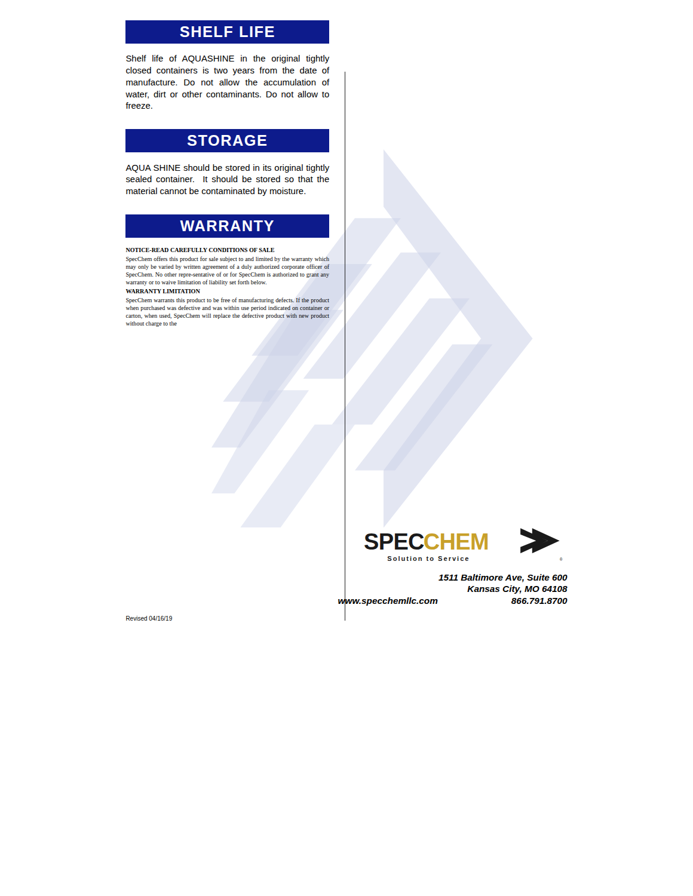SHELF LIFE
Shelf life of AQUASHINE in the original tightly closed containers is two years from the date of manufacture. Do not allow the accumulation of water, dirt or other contaminants. Do not allow to freeze.
STORAGE
AQUA SHINE should be stored in its original tightly sealed container. It should be stored so that the material cannot be contaminated by moisture.
WARRANTY
NOTICE-READ CAREFULLY CONDITIONS OF SALE
SpecChem offers this product for sale subject to and limited by the warranty which may only be varied by written agreement of a duly authorized corporate officer of SpecChem. No other repre-sentative of or for SpecChem is authorized to grant any warranty or to waive limitation of liability set forth below.
WARRANTY LIMITATION
SpecChem warrants this product to be free of manufacturing defects. If the product when purchased was defective and was within use period indicated on container or carton, when used, SpecChem will replace the defective product with new product without charge to the
SPEC CHEM Solution to Service ®
1511 Baltimore Ave, Suite 600 Kansas City, MO 64108 www.specchemllc.com 866.791.8700
Revised 04/16/19